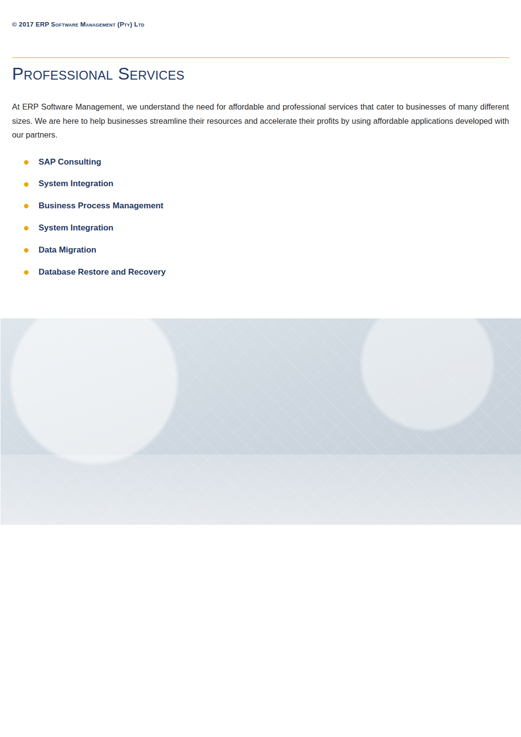© 2017 ERP Software Management (Pty) Ltd
Professional Services
At ERP Software Management, we understand the need for affordable and professional services that cater to businesses of many different sizes. We are here to help businesses streamline their resources and accelerate their profits by using affordable applications developed with our partners.
SAP Consulting
System Integration
Business Process Management
System Integration
Data Migration
Database Restore and Recovery